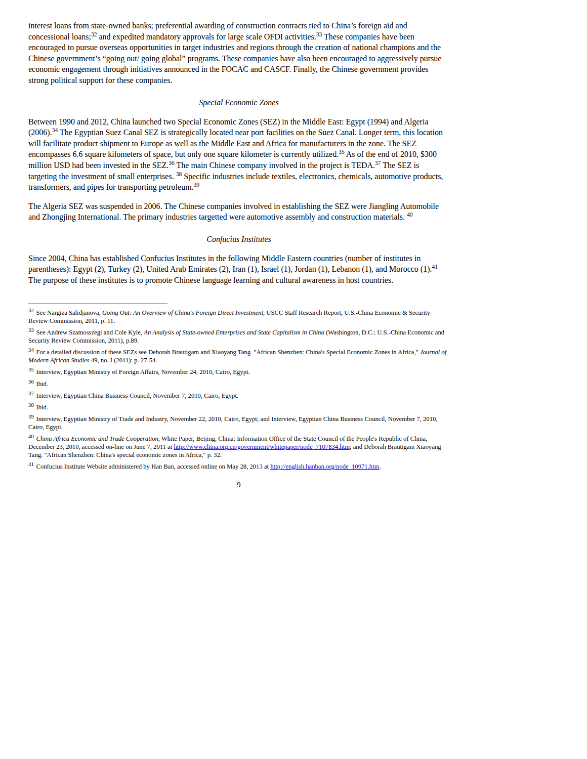interest loans from state-owned banks; preferential awarding of construction contracts tied to China’s foreign aid and concessional loans;32 and expedited mandatory approvals for large scale OFDI activities.33 These companies have been encouraged to pursue overseas opportunities in target industries and regions through the creation of national champions and the Chinese government’s “going out/ going global” programs. These companies have also been encouraged to aggressively pursue economic engagement through initiatives announced in the FOCAC and CASCF. Finally, the Chinese government provides strong political support for these companies.
Special Economic Zones
Between 1990 and 2012, China launched two Special Economic Zones (SEZ) in the Middle East: Egypt (1994) and Algeria (2006).34 The Egyptian Suez Canal SEZ is strategically located near port facilities on the Suez Canal. Longer term, this location will facilitate product shipment to Europe as well as the Middle East and Africa for manufacturers in the zone. The SEZ encompasses 6.6 square kilometers of space, but only one square kilometer is currently utilized.35 As of the end of 2010, $300 million USD had been invested in the SEZ.36 The main Chinese company involved in the project is TEDA.37 The SEZ is targeting the investment of small enterprises. 38 Specific industries include textiles, electronics, chemicals, automotive products, transformers, and pipes for transporting petroleum.39
The Algeria SEZ was suspended in 2006. The Chinese companies involved in establishing the SEZ were Jiangling Automobile and Zhongjing International. The primary industries targetted were automotive assembly and construction materials. 40
Confucius Institutes
Since 2004, China has established Confucius Institutes in the following Middle Eastern countries (number of institutes in parentheses): Egypt (2), Turkey (2), United Arab Emirates (2), Iran (1), Israel (1), Jordan (1), Lebanon (1), and Morocco (1).41 The purpose of these institutes is to promote Chinese language learning and cultural awareness in host countries.
32 See Nargiza Salidjanova, Going Out: An Overview of China's Foreign Direct Investment, USCC Staff Research Report, U.S.-China Economic & Security Review Commission, 2011, p. 11.
33 See Andrew Szamosszegi and Cole Kyle, An Analysis of State-owned Enterprises and State Capitalism in China (Washington, D.C.: U.S.-China Economic and Security Review Commission, 2011), p.89.
34 For a detailed discussion of these SEZs see Deborah Brautigam and Xiaoyang Tang. "African Shenzhen: China's Special Economic Zones in Africa," Journal of Modern African Studies 49, no. I (2011): p. 27-54.
35 Interview, Egyptian Ministry of Foreign Affairs, November 24, 2010, Cairo, Egypt.
36 Ibid.
37 Interview, Egyptian China Business Council, November 7, 2010, Cairo, Egypt.
38 Ibid.
39 Interview, Egyptian Ministry of Trade and Industry, November 22, 2010, Cairo, Egypt; and Interview, Egyptian China Business Council, November 7, 2010, Cairo, Egypt.
40 China Africa Economic and Trade Cooperation, White Paper, Beijing, China: Information Office of the State Council of the People's Republic of China, December 23, 2010, accessed on-line on June 7, 2011 at http://www.china.org.cn/government/whitepaper/node_7107834.htm; and Deborah Brautigam Xiaoyang Tang. "African Shenzhen: China's special economic zones in Africa," p. 32.
41 Confucius Institute Website administered by Han Ban, accessed online on May 28, 2013 at http://english.hanban.org/node_10971.htm.
9